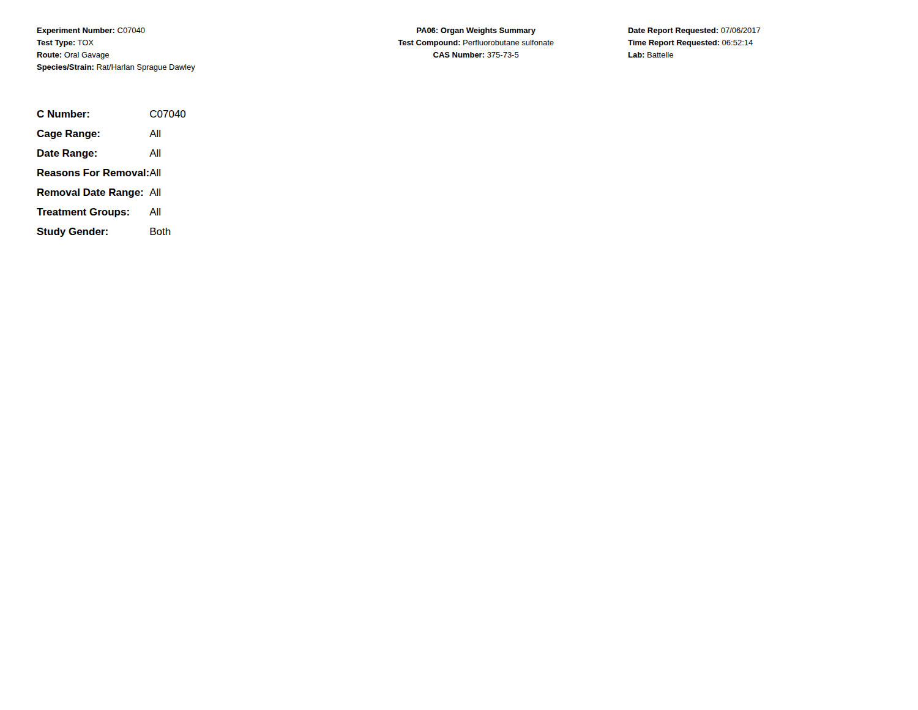| Experiment Number: C07040 Test Type: TOX Route: Oral Gavage Species/Strain: Rat/Harlan Sprague Dawley | PA06: Organ Weights Summary Test Compound: Perfluorobutane sulfonate CAS Number: 375-73-5 | Date Report Requested: 07/06/2017 Time Report Requested: 06:52:14 Lab: Battelle |
| C Number: | C07040 |
| Cage Range: | All |
| Date Range: | All |
| Reasons For Removal: | All |
| Removal Date Range: | All |
| Treatment Groups: | All |
| Study Gender: | Both |